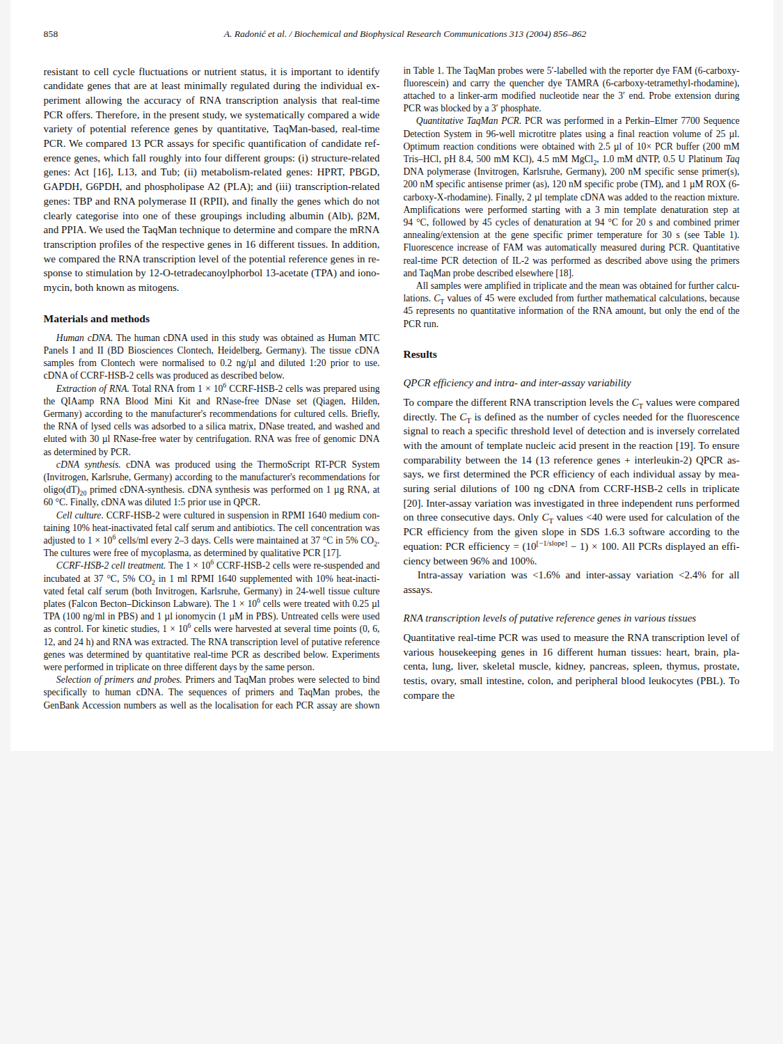858 A. Radonić et al. / Biochemical and Biophysical Research Communications 313 (2004) 856–862
resistant to cell cycle fluctuations or nutrient status, it is important to identify candidate genes that are at least minimally regulated during the individual experiment allowing the accuracy of RNA transcription analysis that real-time PCR offers. Therefore, in the present study, we systematically compared a wide variety of potential reference genes by quantitative, TaqMan-based, real-time PCR. We compared 13 PCR assays for specific quantification of candidate reference genes, which fall roughly into four different groups: (i) structure-related genes: Act [16], L13, and Tub; (ii) metabolism-related genes: HPRT, PBGD, GAPDH, G6PDH, and phospholipase A2 (PLA); and (iii) transcription-related genes: TBP and RNA polymerase II (RPII), and finally the genes which do not clearly categorise into one of these groupings including albumin (Alb), β2M, and PPIA. We used the TaqMan technique to determine and compare the mRNA transcription profiles of the respective genes in 16 different tissues. In addition, we compared the RNA transcription level of the potential reference genes in response to stimulation by 12-O-tetradecanoylphorbol 13-acetate (TPA) and ionomycin, both known as mitogens.
Materials and methods
Human cDNA. The human cDNA used in this study was obtained as Human MTC Panels I and II (BD Biosciences Clontech, Heidelberg, Germany). The tissue cDNA samples from Clontech were normalised to 0.2 ng/µl and diluted 1:20 prior to use. cDNA of CCRF-HSB-2 cells was produced as described below.
Extraction of RNA. Total RNA from 1 × 106 CCRF-HSB-2 cells was prepared using the QIAamp RNA Blood Mini Kit and RNase-free DNase set (Qiagen, Hilden, Germany) according to the manufacturer's recommendations for cultured cells. Briefly, the RNA of lysed cells was adsorbed to a silica matrix, DNase treated, and washed and eluted with 30 µl RNase-free water by centrifugation. RNA was free of genomic DNA as determined by PCR.
cDNA synthesis. cDNA was produced using the ThermoScript RT-PCR System (Invitrogen, Karlsruhe, Germany) according to the manufacturer's recommendations for oligo(dT)20 primed cDNA-synthesis. cDNA synthesis was performed on 1 µg RNA, at 60 °C. Finally, cDNA was diluted 1:5 prior use in QPCR.
Cell culture. CCRF-HSB-2 were cultured in suspension in RPMI 1640 medium containing 10% heat-inactivated fetal calf serum and antibiotics. The cell concentration was adjusted to 1 × 106 cells/ml every 2–3 days. Cells were maintained at 37 °C in 5% CO2. The cultures were free of mycoplasma, as determined by qualitative PCR [17].
CCRF-HSB-2 cell treatment. The 1 × 106 CCRF-HSB-2 cells were re-suspended and incubated at 37 °C, 5% CO2 in 1 ml RPMI 1640 supplemented with 10% heat-inactivated fetal calf serum (both Invitrogen, Karlsruhe, Germany) in 24-well tissue culture plates (Falcon Becton–Dickinson Labware). The 1 × 106 cells were treated with 0.25 µl TPA (100 ng/ml in PBS) and 1 µl ionomycin (1 µM in PBS). Untreated cells were used as control. For kinetic studies, 1 × 106 cells were harvested at several time points (0, 6, 12, and 24 h) and RNA was extracted. The RNA transcription level of putative reference genes was determined by quantitative real-time PCR as described below. Experiments were performed in triplicate on three different days by the same person.
Selection of primers and probes. Primers and TaqMan probes were selected to bind specifically to human cDNA. The sequences of primers and TaqMan probes, the GenBank Accession numbers as well as the localisation for each PCR assay are shown in Table 1. The TaqMan probes were 5′-labelled with the reporter dye FAM (6-carboxy-fluorescein) and carry the quencher dye TAMRA (6-carboxy-tetramethyl-rhodamine), attached to a linker-arm modified nucleotide near the 3′ end. Probe extension during PCR was blocked by a 3′ phosphate.
Quantitative TaqMan PCR. PCR was performed in a Perkin–Elmer 7700 Sequence Detection System in 96-well microtitre plates using a final reaction volume of 25 µl. Optimum reaction conditions were obtained with 2.5 µl of 10× PCR buffer (200 mM Tris–HCl, pH 8.4, 500 mM KCl), 4.5 mM MgCl2, 1.0 mM dNTP, 0.5 U Platinum Taq DNA polymerase (Invitrogen, Karlsruhe, Germany), 200 nM specific sense primer(s), 200 nM specific antisense primer (as), 120 nM specific probe (TM), and 1 µM ROX (6-carboxy-X-rhodamine). Finally, 2 µl template cDNA was added to the reaction mixture. Amplifications were performed starting with a 3 min template denaturation step at 94 °C, followed by 45 cycles of denaturation at 94 °C for 20 s and combined primer annealing/extension at the gene specific primer temperature for 30 s (see Table 1). Fluorescence increase of FAM was automatically measured during PCR. Quantitative real-time PCR detection of IL-2 was performed as described above using the primers and TaqMan probe described elsewhere [18].
All samples were amplified in triplicate and the mean was obtained for further calculations. CT values of 45 were excluded from further mathematical calculations, because 45 represents no quantitative information of the RNA amount, but only the end of the PCR run.
Results
QPCR efficiency and intra- and inter-assay variability
To compare the different RNA transcription levels the CT values were compared directly. The CT is defined as the number of cycles needed for the fluorescence signal to reach a specific threshold level of detection and is inversely correlated with the amount of template nucleic acid present in the reaction [19]. To ensure comparability between the 14 (13 reference genes + interleukin-2) QPCR assays, we first determined the PCR efficiency of each individual assay by measuring serial dilutions of 100 ng cDNA from CCRF-HSB-2 cells in triplicate [20]. Inter-assay variation was investigated in three independent runs performed on three consecutive days. Only CT values <40 were used for calculation of the PCR efficiency from the given slope in SDS 1.6.3 software according to the equation: PCR efficiency = (10[−1/slope] − 1) × 100. All PCRs displayed an efficiency between 96% and 100%.
Intra-assay variation was <1.6% and inter-assay variation <2.4% for all assays.
RNA transcription levels of putative reference genes in various tissues
Quantitative real-time PCR was used to measure the RNA transcription level of various housekeeping genes in 16 different human tissues: heart, brain, placenta, lung, liver, skeletal muscle, kidney, pancreas, spleen, thymus, prostate, testis, ovary, small intestine, colon, and peripheral blood leukocytes (PBL). To compare the